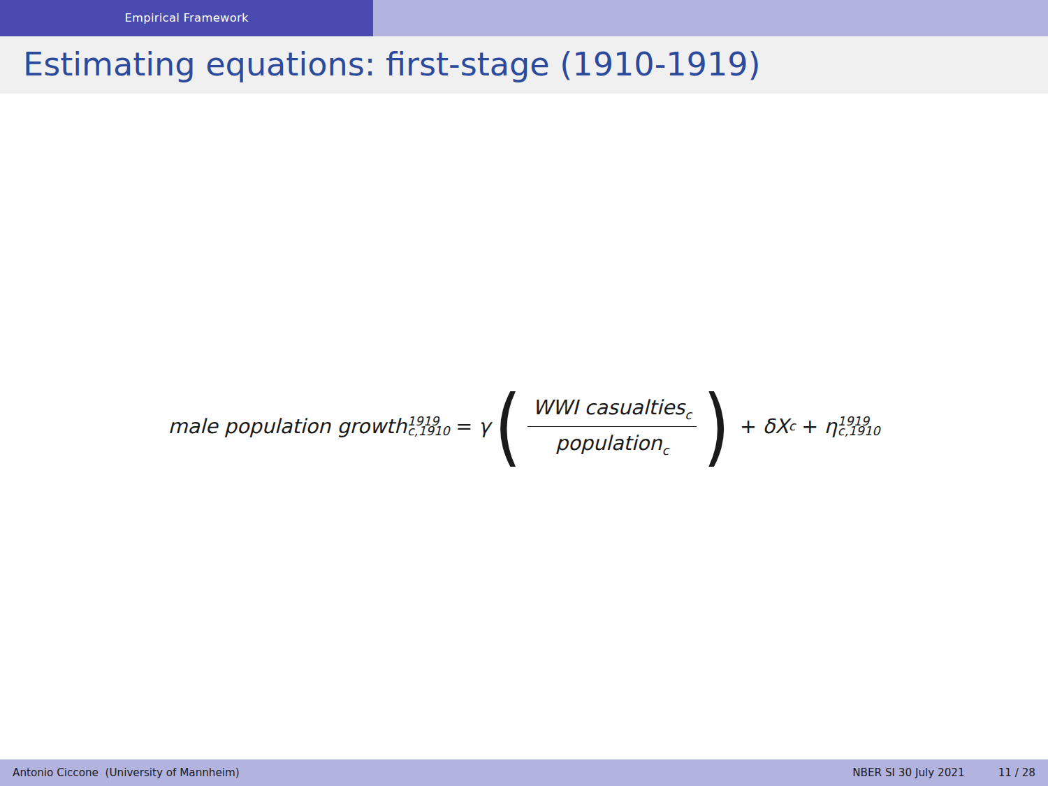Empirical Framework
Estimating equations: first-stage (1910-1919)
male population growth 1919 c,1910 = γ ( WWI casualtiesc populationc ) + δXc + η 1919 c,1910
Antonio Ciccone (University of Mannheim)
NBER SI 30 July 2021 11 / 28